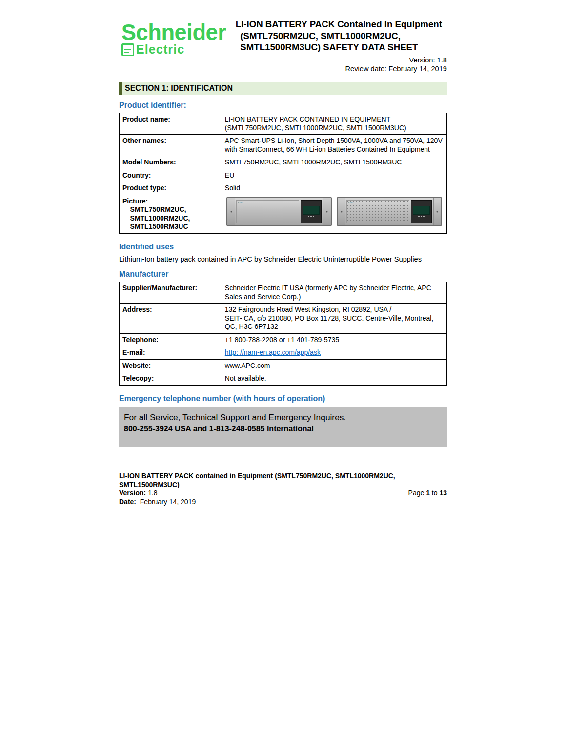Schneider
Electric
LI-ION BATTERY PACK Contained in Equipment (SMTL750RM2UC, SMTL1000RM2UC, SMTL1500RM3UC) SAFETY DATA SHEET
Version: 1.8
Review date: February 14, 2019
SECTION 1: IDENTIFICATION
Product identifier:
| Product name: | LI-ION BATTERY PACK CONTAINED IN EQUIPMENT (SMTL750RM2UC, SMTL1000RM2UC, SMTL1500RM3UC) |
| Other names: | APC Smart-UPS Li-Ion, Short Depth 1500VA, 1000VA and 750VA, 120V with SmartConnect, 66 WH Li-ion Batteries Contained In Equipment |
| Model Numbers: | SMTL750RM2UC, SMTL1000RM2UC, SMTL1500RM3UC |
| Country: | EU |
| Product type: | Solid |
| Picture: SMTL750RM2UC, SMTL1000RM2UC, SMTL1500RM3UC | APC APC |
Identified uses
Lithium-Ion battery pack contained in APC by Schneider Electric Uninterruptible Power Supplies
Manufacturer
| Supplier/Manufacturer: | Schneider Electric IT USA (formerly APC by Schneider Electric, APC Sales and Service Corp.) |
| Address: | 132 Fairgrounds Road West Kingston, RI 02892, USA / SEIT- CA, c/o 210080, PO Box 11728, SUCC. Centre-Ville, Montreal, QC, H3C 6P7132 |
| Telephone: | +1 800-788-2208 or +1 401-789-5735 |
| E-mail: | http: //nam-en.apc.com/app/ask |
| Website: | www.APC.com |
| Telecopy: | Not available. |
Emergency telephone number (with hours of operation)
For all Service, Technical Support and Emergency Inquires.
800-255-3924 USA and 1-813-248-0585 International
LI-ION BATTERY PACK contained in Equipment (SMTL750RM2UC, SMTL1000RM2UC, SMTL1500RM3UC)
Version: 1.8
Page 1 to 13
Date: February 14, 2019